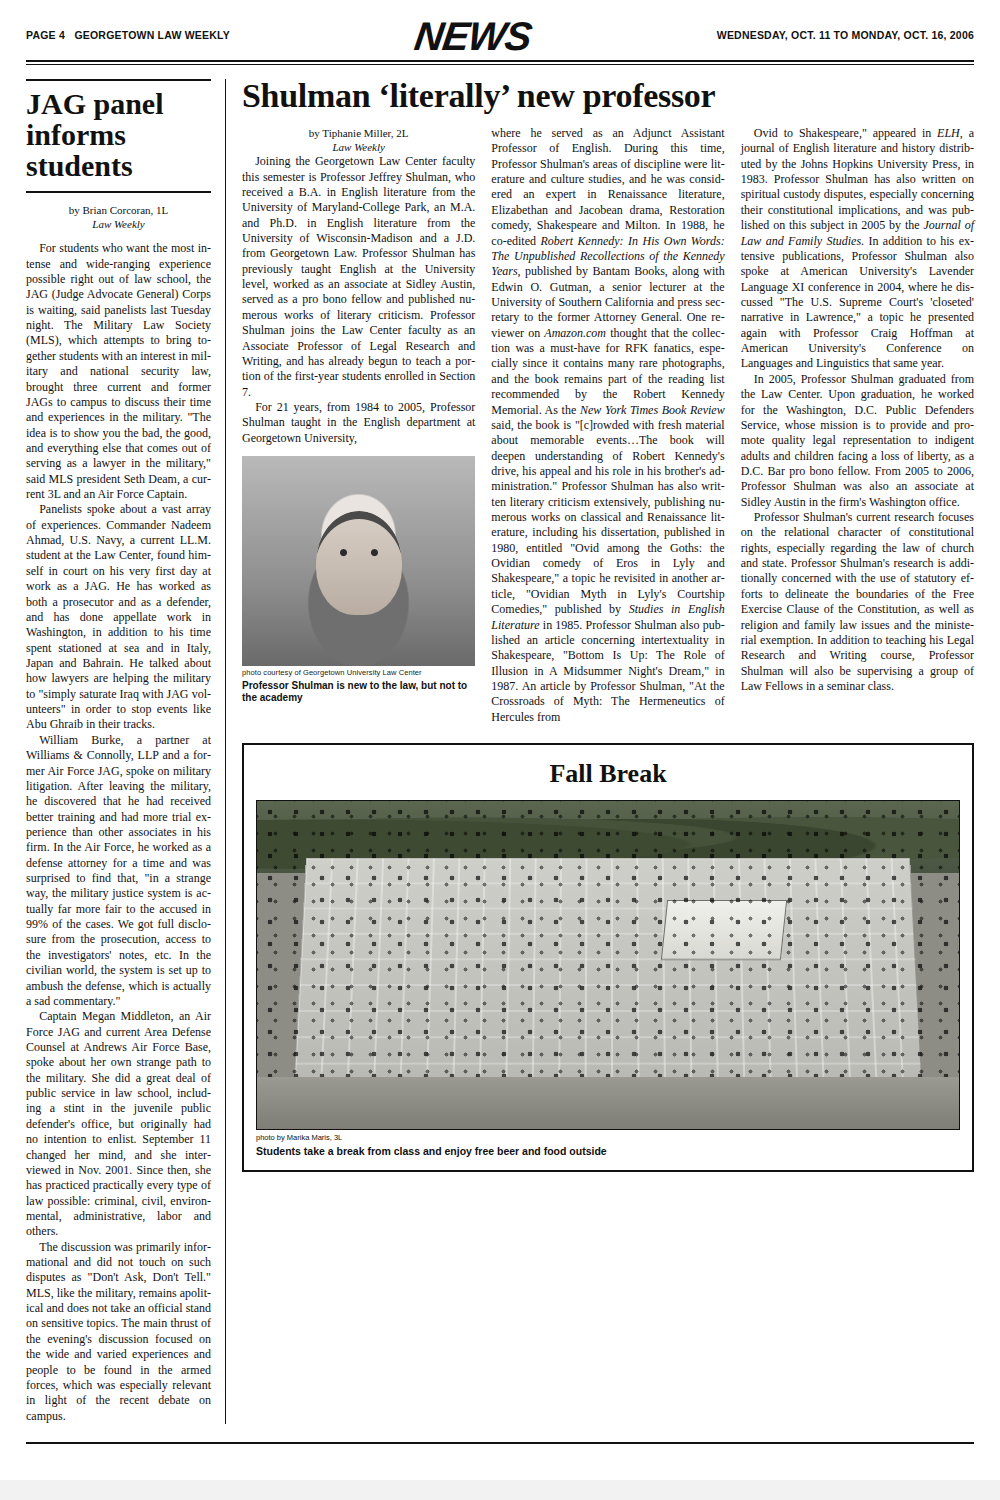PAGE 4 GEORGETOWN LAW WEEKLY
NEWS
WEDNESDAY, OCT. 11 TO MONDAY, OCT. 16, 2006
JAG panel informs students
by Brian Corcoran, 1LLaw Weekly
For students who want the most intense and wide-ranging experience possible right out of law school, the JAG (Judge Advocate General) Corps is waiting, said panelists last Tuesday night. The Military Law Society (MLS), which attempts to bring together students with an interest in military and national security law, brought three current and former JAGs to campus to discuss their time and experiences in the military. "The idea is to show you the bad, the good, and everything else that comes out of serving as a lawyer in the military," said MLS president Seth Deam, a current 3L and an Air Force Captain.
Panelists spoke about a vast array of experiences. Commander Nadeem Ahmad, U.S. Navy, a current LL.M. student at the Law Center, found himself in court on his very first day at work as a JAG. He has worked as both a prosecutor and as a defender, and has done appellate work in Washington, in addition to his time spent stationed at sea and in Italy, Japan and Bahrain. He talked about how lawyers are helping the military to "simply saturate Iraq with JAG volunteers" in order to stop events like Abu Ghraib in their tracks.
William Burke, a partner at Williams & Connolly, LLP and a former Air Force JAG, spoke on military litigation. After leaving the military, he discovered that he had received better training and had more trial experience than other associates in his firm. In the Air Force, he worked as a defense attorney for a time and was surprised to find that, "in a strange way, the military justice system is actually far more fair to the accused in 99% of the cases. We got full disclosure from the prosecution, access to the investigators' notes, etc. In the civilian world, the system is set up to ambush the defense, which is actually a sad commentary."
Captain Megan Middleton, an Air Force JAG and current Area Defense Counsel at Andrews Air Force Base, spoke about her own strange path to the military. She did a great deal of public service in law school, including a stint in the juvenile public defender's office, but originally had no intention to enlist. September 11 changed her mind, and she interviewed in Nov. 2001. Since then, she has practiced practically every type of law possible: criminal, civil, environmental, administrative, labor and others.
The discussion was primarily informational and did not touch on such disputes as "Don't Ask, Don't Tell." MLS, like the military, remains apolitical and does not take an official stand on sensitive topics. The main thrust of the evening's discussion focused on the wide and varied experiences and people to be found in the armed forces, which was especially relevant in light of the recent debate on campus.
Shulman ‘literally’ new professor
by Tiphanie Miller, 2LLaw Weekly
Joining the Georgetown Law Center faculty this semester is Professor Jeffrey Shulman, who received a B.A. in English literature from the University of Maryland-College Park, an M.A. and Ph.D. in English literature from the University of Wisconsin-Madison and a J.D. from Georgetown Law. Professor Shulman has previously taught English at the University level, worked as an associate at Sidley Austin, served as a pro bono fellow and published numerous works of literary criticism. Professor Shulman joins the Law Center faculty as an Associate Professor of Legal Research and Writing, and has already begun to teach a portion of the first-year students enrolled in Section 7.
For 21 years, from 1984 to 2005, Professor Shulman taught in the English department at Georgetown University,
photo courtesy of Georgetown University Law Center
Professor Shulman is new to the law, but not to the academy
where he served as an Adjunct Assistant Professor of English. During this time, Professor Shulman's areas of discipline were literature and culture studies, and he was considered an expert in Renaissance literature, Elizabethan and Jacobean drama, Restoration comedy, Shakespeare and Milton. In 1988, he co-edited Robert Kennedy: In His Own Words: The Unpublished Recollections of the Kennedy Years, published by Bantam Books, along with Edwin O. Gutman, a senior lecturer at the University of Southern California and press secretary to the former Attorney General. One reviewer on Amazon.com thought that the collection was a must-have for RFK fanatics, especially since it contains many rare photographs, and the book remains part of the reading list recommended by the Robert Kennedy Memorial. As the New York Times Book Review said, the book is "[c]rowded with fresh material about memorable events…The book will deepen understanding of Robert Kennedy's drive, his appeal and his role in his brother's administration." Professor Shulman has also written literary criticism extensively, publishing numerous works on classical and Renaissance literature, including his dissertation, published in 1980, entitled "Ovid among the Goths: the Ovidian comedy of Eros in Lyly and Shakespeare," a topic he revisited in another article, "Ovidian Myth in Lyly's Courtship Comedies," published by Studies in English Literature in 1985. Professor Shulman also published an article concerning intertextuality in Shakespeare, "Bottom Is Up: The Role of Illusion in A Midsummer Night's Dream," in 1987. An article by Professor Shulman, "At the Crossroads of Myth: The Hermeneutics of Hercules from
Ovid to Shakespeare," appeared in ELH, a journal of English literature and history distributed by the Johns Hopkins University Press, in 1983. Professor Shulman has also written on spiritual custody disputes, especially concerning their constitutional implications, and was published on this subject in 2005 by the Journal of Law and Family Studies. In addition to his extensive publications, Professor Shulman also spoke at American University's Lavender Language XI conference in 2004, where he discussed "The U.S. Supreme Court's 'closeted' narrative in Lawrence," a topic he presented again with Professor Craig Hoffman at American University's Conference on Languages and Linguistics that same year.
In 2005, Professor Shulman graduated from the Law Center. Upon graduation, he worked for the Washington, D.C. Public Defenders Service, whose mission is to provide and promote quality legal representation to indigent adults and children facing a loss of liberty, as a D.C. Bar pro bono fellow. From 2005 to 2006, Professor Shulman was also an associate at Sidley Austin in the firm's Washington office.
Professor Shulman's current research focuses on the relational character of constitutional rights, especially regarding the law of church and state. Professor Shulman's research is additionally concerned with the use of statutory efforts to delineate the boundaries of the Free Exercise Clause of the Constitution, as well as religion and family law issues and the ministerial exemption. In addition to teaching his Legal Research and Writing course, Professor Shulman will also be supervising a group of Law Fellows in a seminar class.
Fall Break
photo by Marika Maris, 3L
Students take a break from class and enjoy free beer and food outside